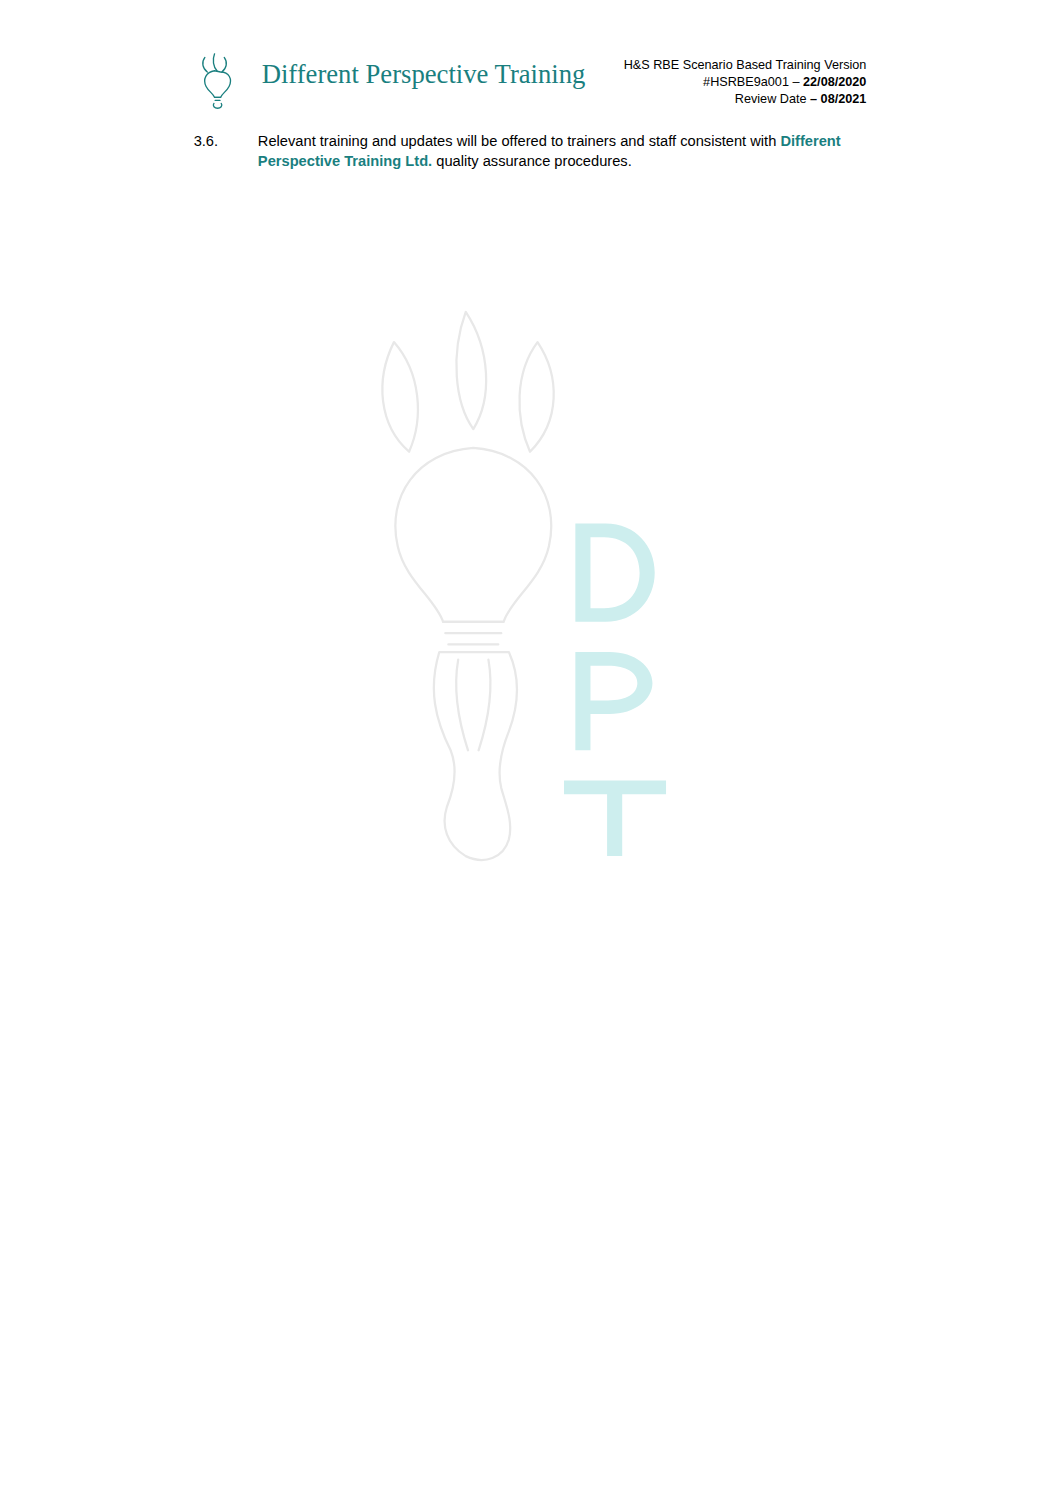Different Perspective Training
H&S RBE Scenario Based Training Version
#HSRBE9a001 – 22/08/2020
Review Date – 08/2021
3.6.
Relevant training and updates will be offered to trainers and staff consistent with Different Perspective Training Ltd. quality assurance procedures.